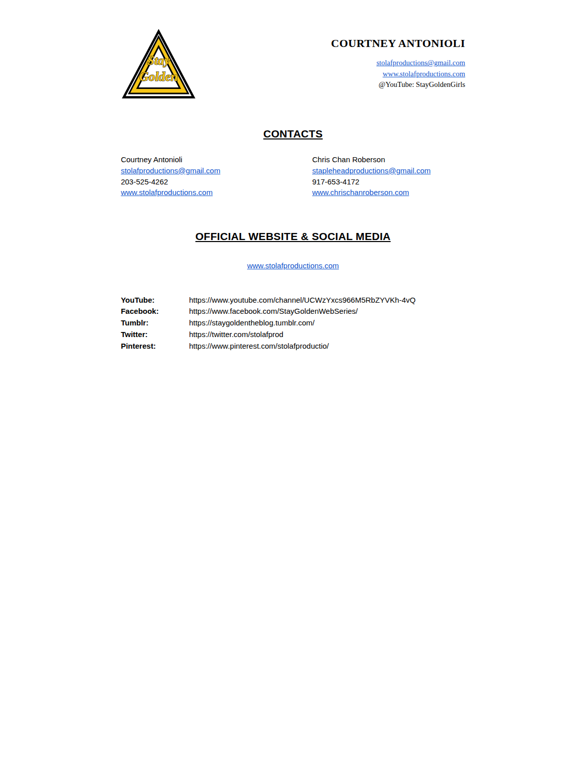Stay Golden
COURTNEY ANTONIOLI
stolafproductions@gmail.com
www.stolafproductions.com
@YouTube: StayGoldenGirls
CONTACTS
Courtney Antonioli
stolafproductions@gmail.com
203-525-4262
www.stolafproductions.com
Chris Chan Roberson
stapleheadproductions@gmail.com
917-653-4172
www.chrischanroberson.com
OFFICIAL WEBSITE & SOCIAL MEDIA
www.stolafproductions.com
| YouTube: | https://www.youtube.com/channel/UCWzYxcs966M5RbZYVKh-4vQ |
| Facebook: | https://www.facebook.com/StayGoldenWebSeries/ |
| Tumblr: | https://staygoldentheblog.tumblr.com/ |
| Twitter: | https://twitter.com/stolafprod |
| Pinterest: | https://www.pinterest.com/stolafproductio/ |